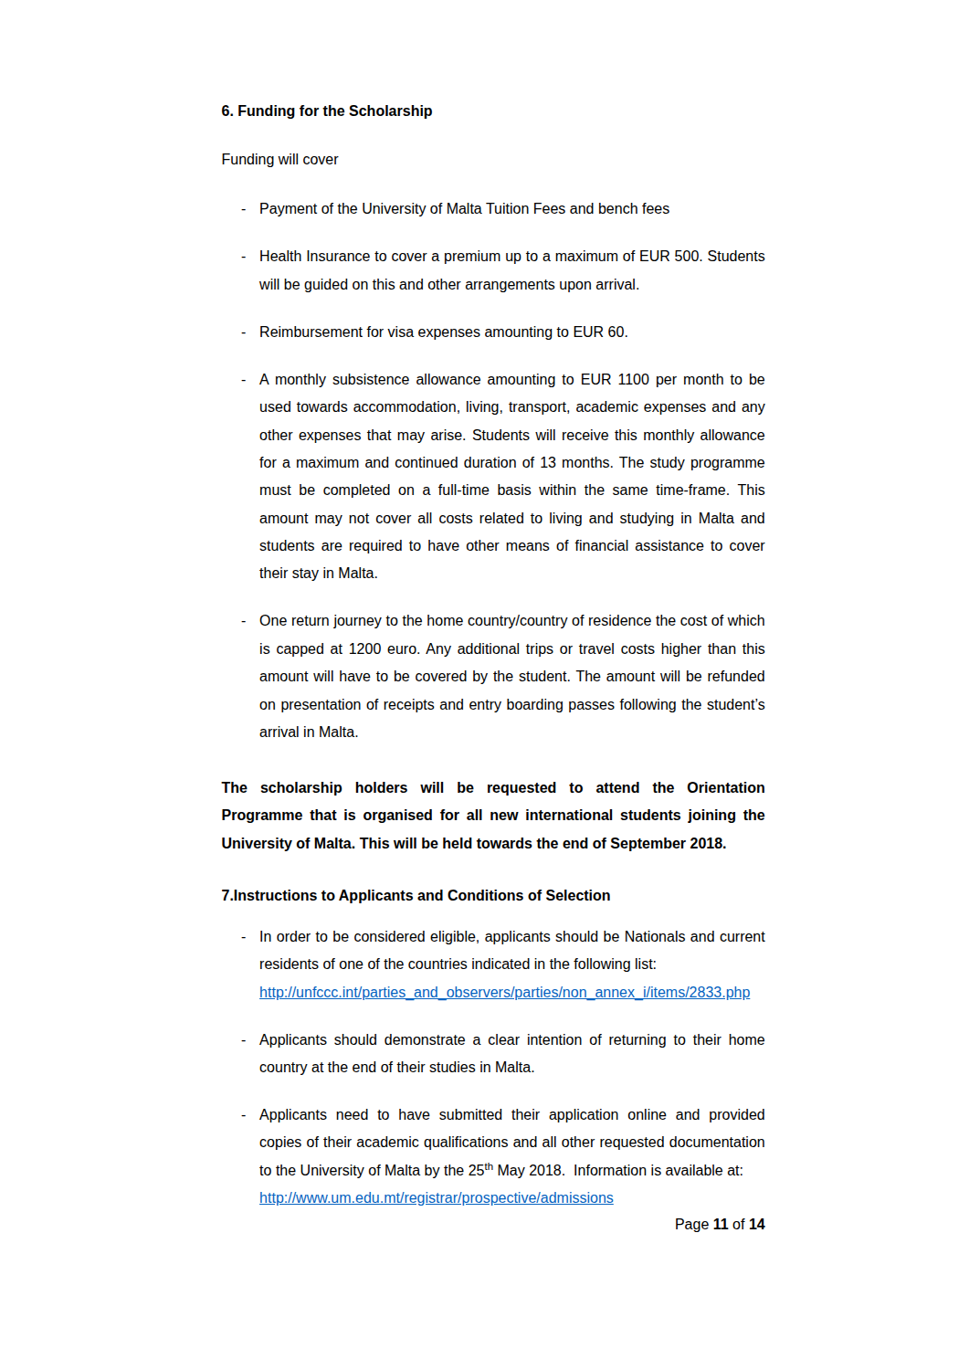6. Funding for the Scholarship
Funding will cover
Payment of the University of Malta Tuition Fees and bench fees
Health Insurance to cover a premium up to a maximum of EUR 500. Students will be guided on this and other arrangements upon arrival.
Reimbursement for visa expenses amounting to EUR 60.
A monthly subsistence allowance amounting to EUR 1100 per month to be used towards accommodation, living, transport, academic expenses and any other expenses that may arise. Students will receive this monthly allowance for a maximum and continued duration of 13 months. The study programme must be completed on a full-time basis within the same time-frame. This amount may not cover all costs related to living and studying in Malta and students are required to have other means of financial assistance to cover their stay in Malta.
One return journey to the home country/country of residence the cost of which is capped at 1200 euro. Any additional trips or travel costs higher than this amount will have to be covered by the student. The amount will be refunded on presentation of receipts and entry boarding passes following the student’s arrival in Malta.
The scholarship holders will be requested to attend the Orientation Programme that is organised for all new international students joining the University of Malta. This will be held towards the end of September 2018.
7.Instructions to Applicants and Conditions of Selection
In order to be considered eligible, applicants should be Nationals and current residents of one of the countries indicated in the following list:
http://unfccc.int/parties_and_observers/parties/non_annex_i/items/2833.php
Applicants should demonstrate a clear intention of returning to their home country at the end of their studies in Malta.
Applicants need to have submitted their application online and provided copies of their academic qualifications and all other requested documentation to the University of Malta by the 25th May 2018. Information is available at:
http://www.um.edu.mt/registrar/prospective/admissions
Page 11 of 14